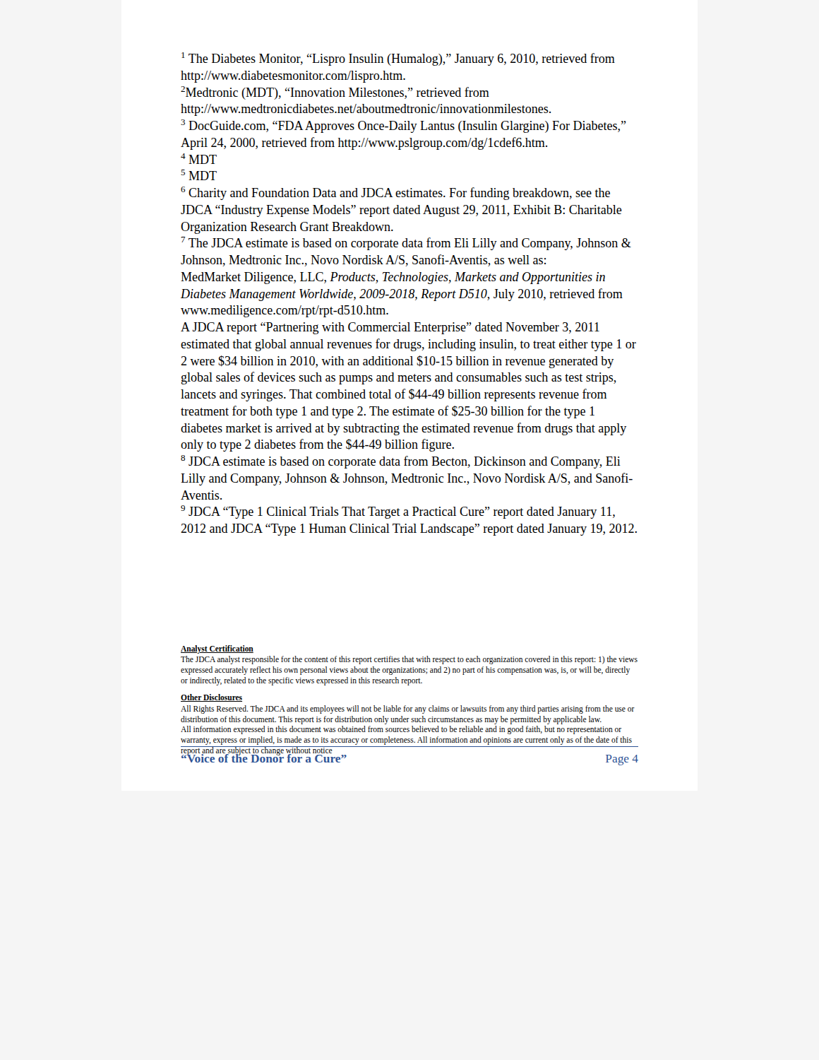1 The Diabetes Monitor, “Lispro Insulin (Humalog),” January 6, 2010, retrieved from http://www.diabetesmonitor.com/lispro.htm.
2 Medtronic (MDT), “Innovation Milestones,” retrieved from http://www.medtronicdiabetes.net/aboutmedtronic/innovationmilestones.
3 DocGuide.com, “FDA Approves Once-Daily Lantus (Insulin Glargine) For Diabetes,” April 24, 2000, retrieved from http://www.pslgroup.com/dg/1cdef6.htm.
4 MDT
5 MDT
6 Charity and Foundation Data and JDCA estimates. For funding breakdown, see the JDCA “Industry Expense Models” report dated August 29, 2011, Exhibit B: Charitable Organization Research Grant Breakdown.
7 The JDCA estimate is based on corporate data from Eli Lilly and Company, Johnson & Johnson, Medtronic Inc., Novo Nordisk A/S, Sanofi-Aventis, as well as:
MedMarket Diligence, LLC, Products, Technologies, Markets and Opportunities in Diabetes Management Worldwide, 2009-2018, Report D510, July 2010, retrieved from www.mediligence.com/rpt/rpt-d510.htm.
A JDCA report “Partnering with Commercial Enterprise” dated November 3, 2011 estimated that global annual revenues for drugs, including insulin, to treat either type 1 or 2 were $34 billion in 2010, with an additional $10-15 billion in revenue generated by global sales of devices such as pumps and meters and consumables such as test strips, lancets and syringes. That combined total of $44-49 billion represents revenue from treatment for both type 1 and type 2. The estimate of $25-30 billion for the type 1 diabetes market is arrived at by subtracting the estimated revenue from drugs that apply only to type 2 diabetes from the $44-49 billion figure.
8 JDCA estimate is based on corporate data from Becton, Dickinson and Company, Eli Lilly and Company, Johnson & Johnson, Medtronic Inc., Novo Nordisk A/S, and Sanofi-Aventis.
9 JDCA “Type 1 Clinical Trials That Target a Practical Cure” report dated January 11, 2012 and JDCA “Type 1 Human Clinical Trial Landscape” report dated January 19, 2012.
Analyst Certification
The JDCA analyst responsible for the content of this report certifies that with respect to each organization covered in this report: 1) the views expressed accurately reflect his own personal views about the organizations; and 2) no part of his compensation was, is, or will be, directly or indirectly, related to the specific views expressed in this research report.
Other Disclosures
All Rights Reserved. The JDCA and its employees will not be liable for any claims or lawsuits from any third parties arising from the use or distribution of this document. This report is for distribution only under such circumstances as may be permitted by applicable law.
All information expressed in this document was obtained from sources believed to be reliable and in good faith, but no representation or warranty, express or implied, is made as to its accuracy or completeness. All information and opinions are current only as of the date of this report and are subject to change without notice
“Voice of the Donor for a Cure” Page 4